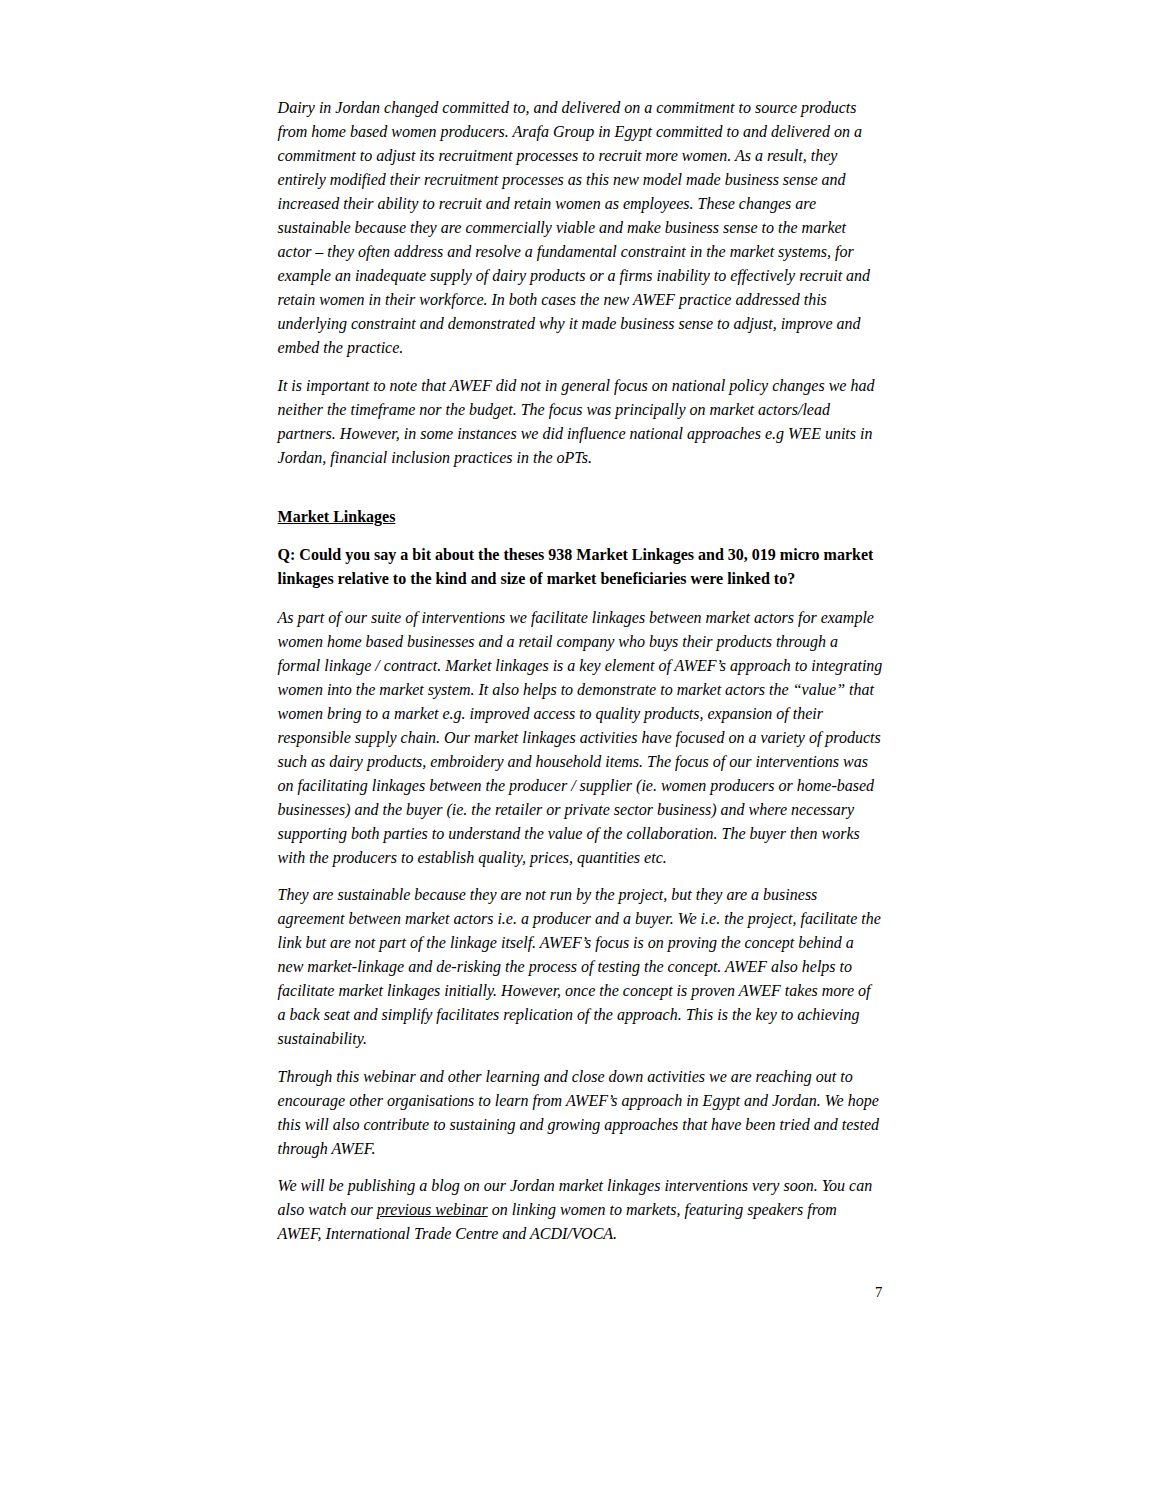Dairy in Jordan changed committed to, and delivered on a commitment to source products from home based women producers. Arafa Group in Egypt committed to and delivered on a commitment to adjust its recruitment processes to recruit more women. As a result, they entirely modified their recruitment processes as this new model made business sense and increased their ability to recruit and retain women as employees. These changes are sustainable because they are commercially viable and make business sense to the market actor – they often address and resolve a fundamental constraint in the market systems, for example an inadequate supply of dairy products or a firms inability to effectively recruit and retain women in their workforce. In both cases the new AWEF practice addressed this underlying constraint and demonstrated why it made business sense to adjust, improve and embed the practice.
It is important to note that AWEF did not in general focus on national policy changes we had neither the timeframe nor the budget. The focus was principally on market actors/lead partners. However, in some instances we did influence national approaches e.g WEE units in Jordan, financial inclusion practices in the oPTs.
Market Linkages
Q: Could you say a bit about the theses 938 Market Linkages and 30, 019 micro market linkages relative to the kind and size of market beneficiaries were linked to?
As part of our suite of interventions we facilitate linkages between market actors for example women home based businesses and a retail company who buys their products through a formal linkage / contract. Market linkages is a key element of AWEF’s approach to integrating women into the market system. It also helps to demonstrate to market actors the “value” that women bring to a market e.g. improved access to quality products, expansion of their responsible supply chain. Our market linkages activities have focused on a variety of products such as dairy products, embroidery and household items. The focus of our interventions was on facilitating linkages between the producer / supplier (ie. women producers or home-based businesses) and the buyer (ie. the retailer or private sector business) and where necessary supporting both parties to understand the value of the collaboration. The buyer then works with the producers to establish quality, prices, quantities etc.
They are sustainable because they are not run by the project, but they are a business agreement between market actors i.e. a producer and a buyer. We i.e. the project, facilitate the link but are not part of the linkage itself. AWEF’s focus is on proving the concept behind a new market-linkage and de-risking the process of testing the concept. AWEF also helps to facilitate market linkages initially. However, once the concept is proven AWEF takes more of a back seat and simplify facilitates replication of the approach. This is the key to achieving sustainability.
Through this webinar and other learning and close down activities we are reaching out to encourage other organisations to learn from AWEF’s approach in Egypt and Jordan. We hope this will also contribute to sustaining and growing approaches that have been tried and tested through AWEF.
We will be publishing a blog on our Jordan market linkages interventions very soon. You can also watch our previous webinar on linking women to markets, featuring speakers from AWEF, International Trade Centre and ACDI/VOCA.
7